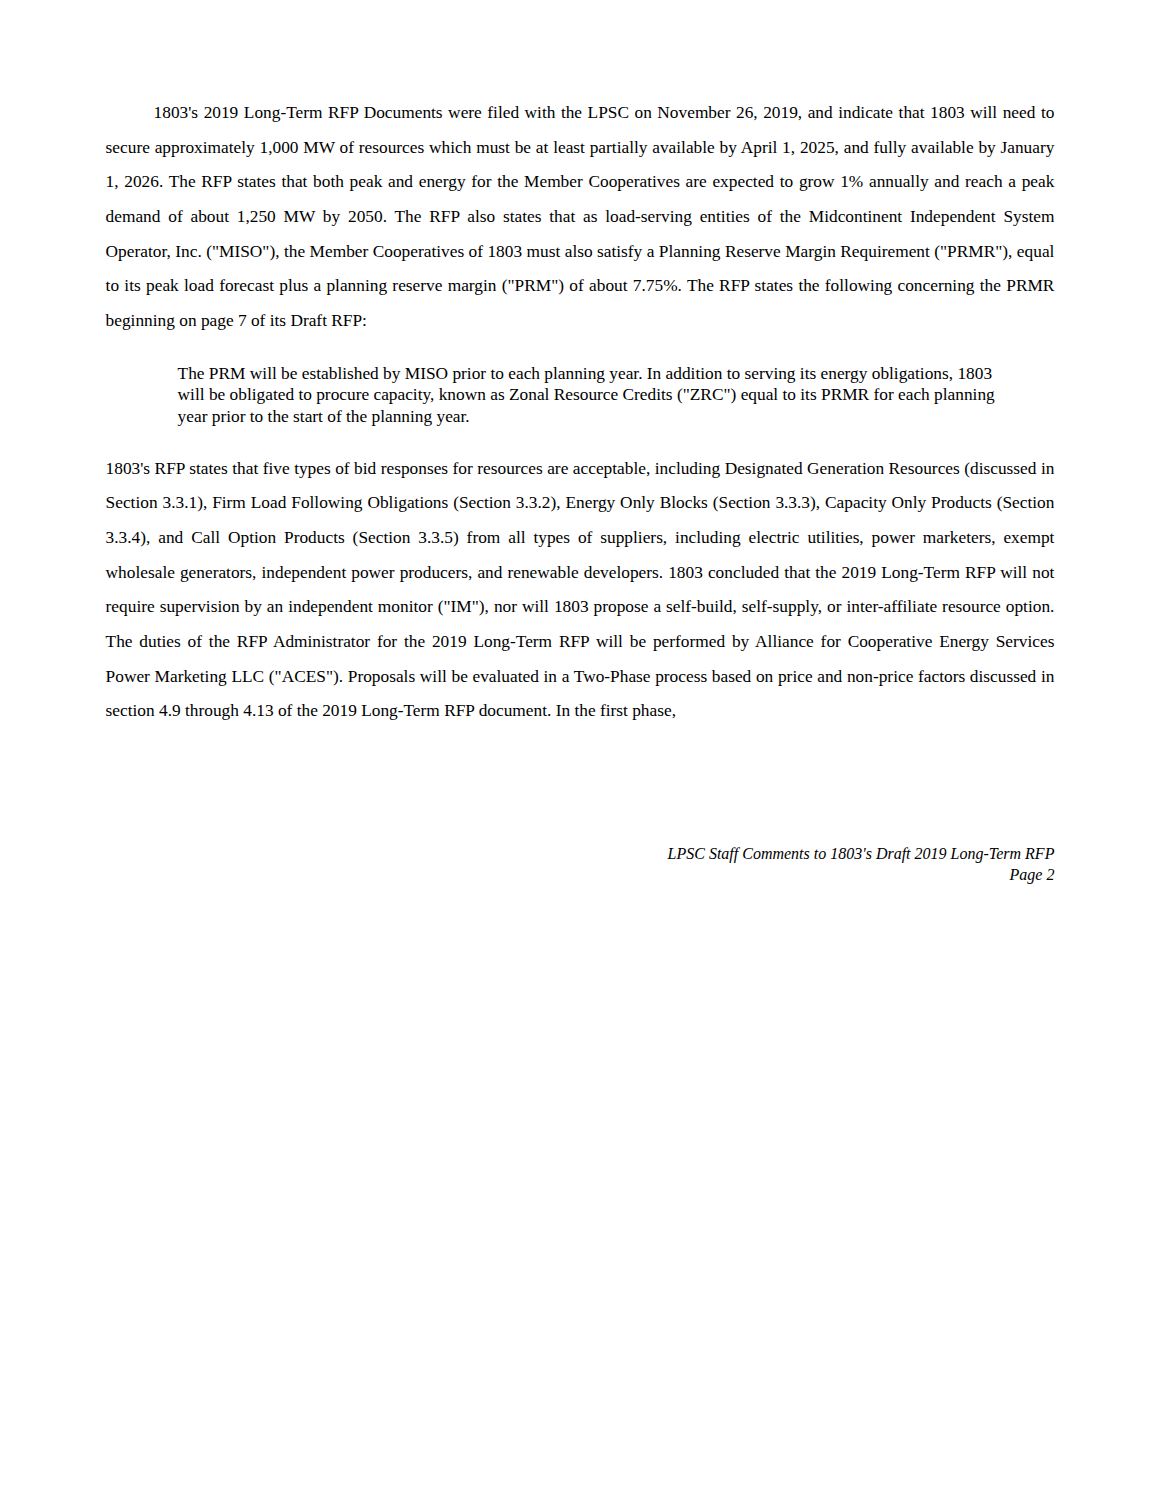1803's 2019 Long-Term RFP Documents were filed with the LPSC on November 26, 2019, and indicate that 1803 will need to secure approximately 1,000 MW of resources which must be at least partially available by April 1, 2025, and fully available by January 1, 2026. The RFP states that both peak and energy for the Member Cooperatives are expected to grow 1% annually and reach a peak demand of about 1,250 MW by 2050. The RFP also states that as load-serving entities of the Midcontinent Independent System Operator, Inc. ("MISO"), the Member Cooperatives of 1803 must also satisfy a Planning Reserve Margin Requirement ("PRMR"), equal to its peak load forecast plus a planning reserve margin ("PRM") of about 7.75%. The RFP states the following concerning the PRMR beginning on page 7 of its Draft RFP:
The PRM will be established by MISO prior to each planning year. In addition to serving its energy obligations, 1803 will be obligated to procure capacity, known as Zonal Resource Credits ("ZRC") equal to its PRMR for each planning year prior to the start of the planning year.
1803's RFP states that five types of bid responses for resources are acceptable, including Designated Generation Resources (discussed in Section 3.3.1), Firm Load Following Obligations (Section 3.3.2), Energy Only Blocks (Section 3.3.3), Capacity Only Products (Section 3.3.4), and Call Option Products (Section 3.3.5) from all types of suppliers, including electric utilities, power marketers, exempt wholesale generators, independent power producers, and renewable developers. 1803 concluded that the 2019 Long-Term RFP will not require supervision by an independent monitor ("IM"), nor will 1803 propose a self-build, self-supply, or inter-affiliate resource option. The duties of the RFP Administrator for the 2019 Long-Term RFP will be performed by Alliance for Cooperative Energy Services Power Marketing LLC ("ACES"). Proposals will be evaluated in a Two-Phase process based on price and non-price factors discussed in section 4.9 through 4.13 of the 2019 Long-Term RFP document. In the first phase,
LPSC Staff Comments to 1803's Draft 2019 Long-Term RFP
Page 2